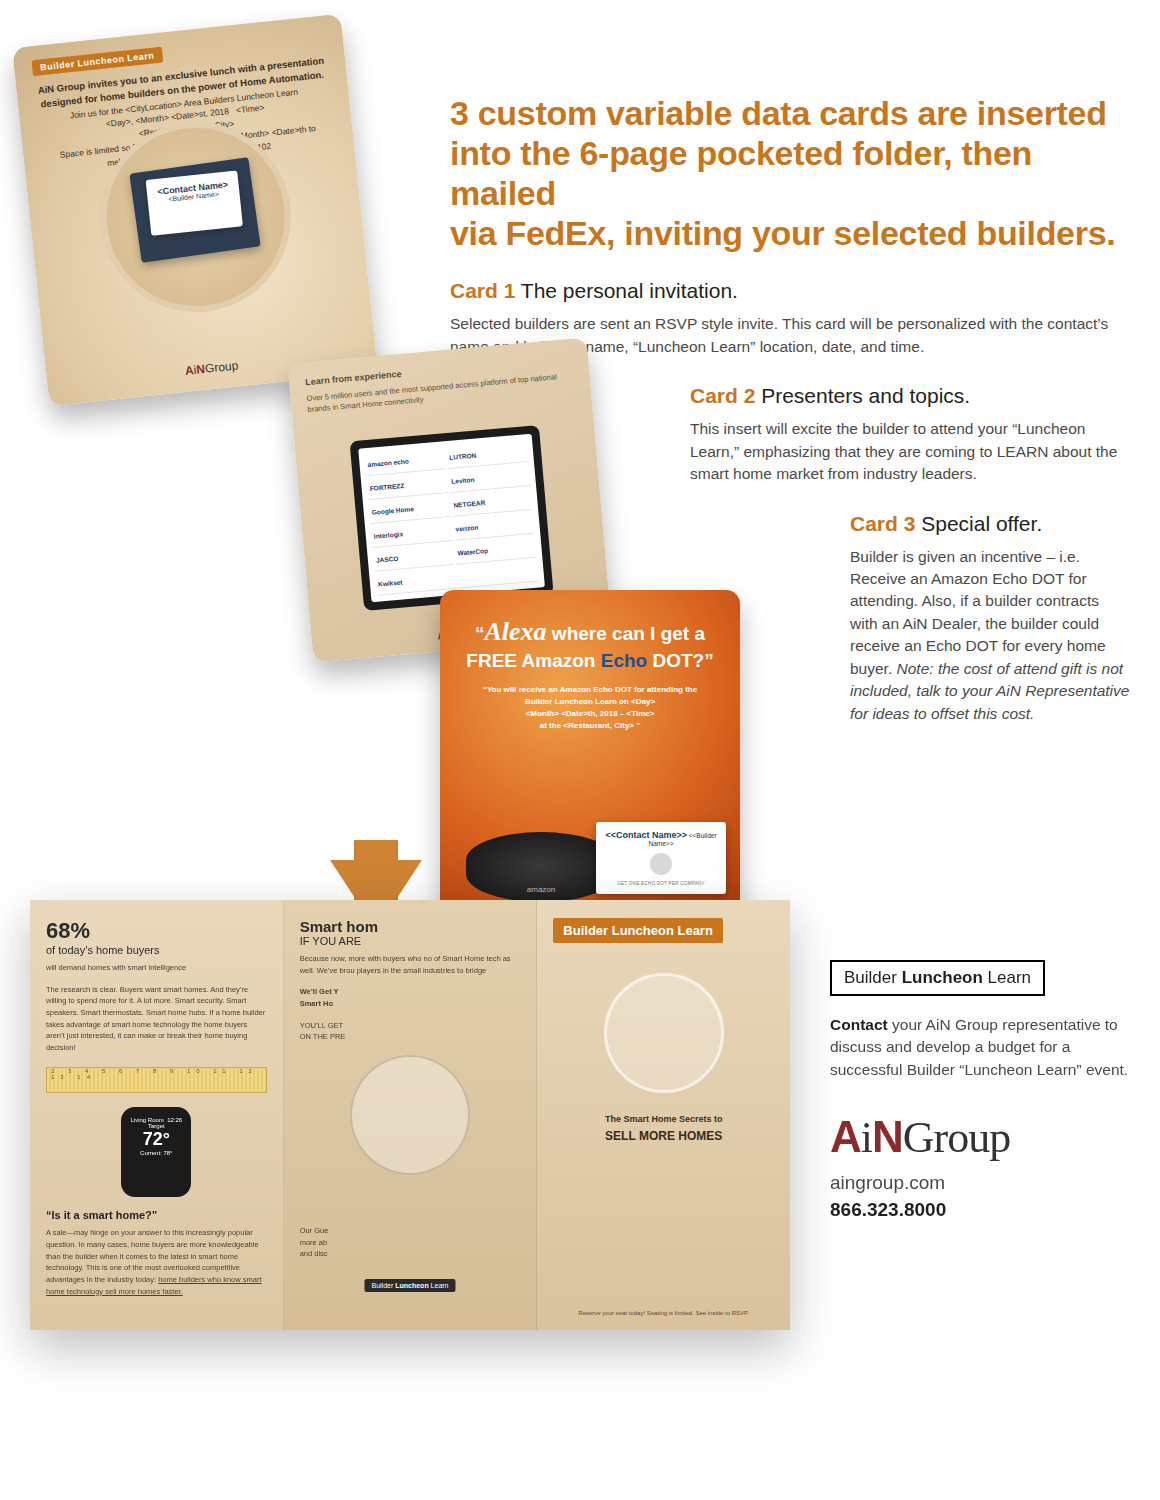Builder Luncheon Learn
AiN Group invites you to an exclusive lunch with a presentation designed for home builders on the power of Home Automation.
Join us for the <CityLocation> Area Builders Luncheon Learn
<Day>, <Month> <Date>st, 2018 <Time>
<Restaurant Name, City>
Space is limited so RSVP your seat by <Day>, <Month> <Date>th to
melanie@aingroup.com 866.323.8000 x102
<Contact Name> <Builder Name>
Ai NGroup
Learn from experience Over 5 million users and the most supported access platform of top national brands in Smart Home connectivity
amazon echo LUTRON FORTREZZ Leviton Google Home NETGEAR Interlogix verizon JASCO WaterCop Kwikset
Ai NGroup
“Alexa where can I get a
FREE Amazon Echo DOT?”
“You will receive an Amazon Echo DOT for attending the
Builder Luncheon Learn on <Day>
<Month> <Date>th, 2018 – <Time>
at the <Restaurant, City> ”
<<Contact Name>> <<Builder Name>>
GET ONE ECHO DOT PER COMPANY
3 custom variable data cards are inserted
into the 6-page pocketed folder, then mailed
via FedEx, inviting your selected builders.
Card 1 The personal invitation.
Selected builders are sent an RSVP style invite. This card will be personalized with the contact’s name and builder’s name, “Luncheon Learn” location, date, and time.
Card 2 Presenters and topics.
This insert will excite the builder to attend your “Luncheon Learn,” emphasizing that they are coming to LEARN about the smart home market from industry leaders.
Card 3 Special offer.
Builder is given an incentive – i.e. Receive an Amazon Echo DOT for attending. Also, if a builder contracts with an AiN Dealer, the builder could receive an Echo DOT for every home buyer. Note: the cost of attend gift is not included, talk to your AiN Representative for ideas to offset this cost.
68%of today’s home buyers
will demand homes with smart intelligence
The research is clear. Buyers want smart homes. And they’re willing to spend more for it. A lot more. Smart security. Smart speakers. Smart thermostats. Smart home hubs. If a home builder takes advantage of smart home technology the home buyers aren’t just interested, it can make or break their home buying decision!
2 3 4 5 6 7 8 9 10 11 12 13 14
Living Room 12:26
Target
72°
Current: 78°
“Is it a smart home?”
A sale—may hinge on your answer to this increasingly popular question. In many cases, home buyers are more knowledgeable than the builder when it comes to the latest in smart home technology. This is one of the most overlooked competitive advantages in the industry today: home builders who know smart home technology sell more homes faster.
Smart hom
IF YOU ARE
Because now, more with buyers who no of Smart Home tech as well. We’ve brou players in the small industries to bridge
We’ll Get Y
Smart Ho
YOU’LL GET
ON THE PRE
Our Gue
more ab
and disc
Builder Luncheon Learn
Builder Luncheon Learn
The Smart Home Secrets to
SELL MORE HOMES
Reserve your seat today! Seating is limited. See inside to RSVP.
Builder Luncheon Learn
Contact your AiN Group representative to discuss and develop a budget for a successful Builder “Luncheon Learn” event.
Ai NGroup
aingroup.com
866.323.8000